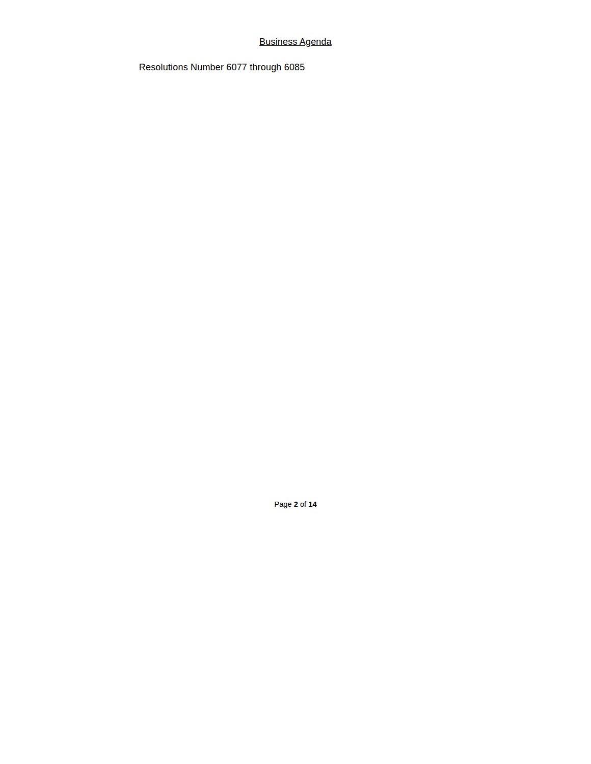Business Agenda
Resolutions Number 6077 through 6085
Page 2 of 14